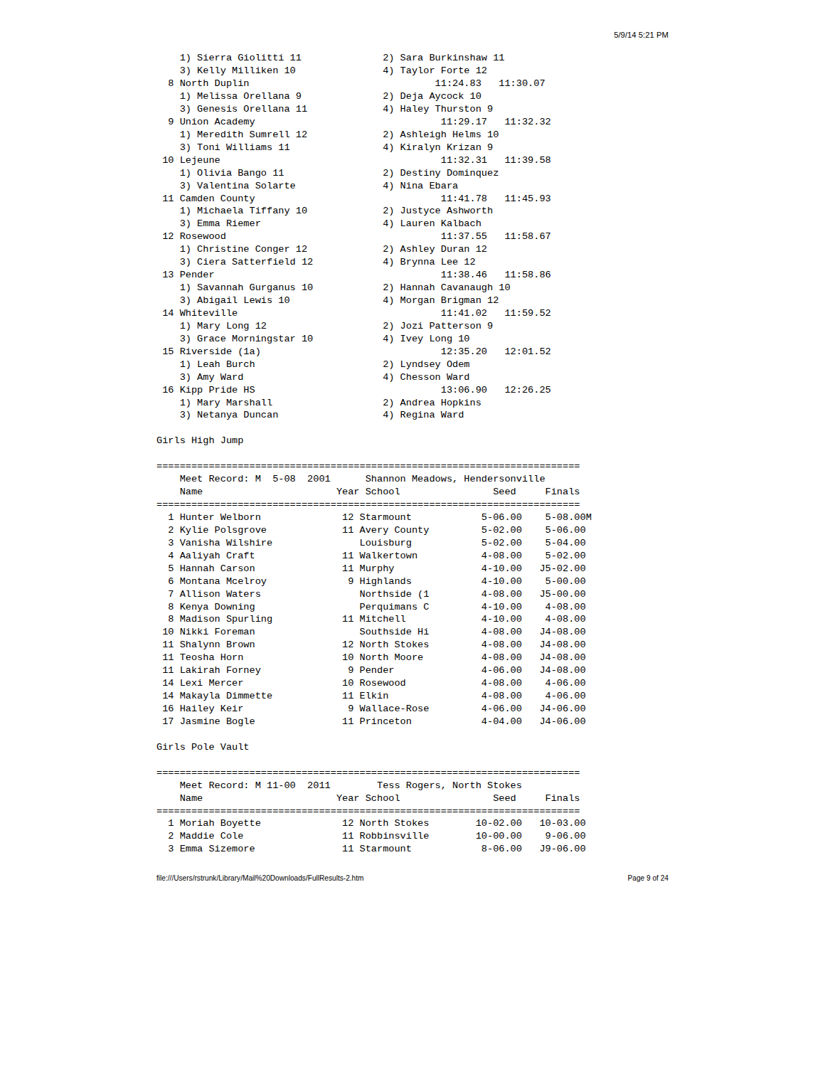5/9/14 5:21 PM
    1) Sierra Giolitti 11              2) Sara Burkinshaw 11
    3) Kelly Milliken 10               4) Taylor Forte 12
  8 North Duplin                                11:24.83   11:30.07
    1) Melissa Orellana 9              2) Deja Aycock 10
    3) Genesis Orellana 11             4) Haley Thurston 9
  9 Union Academy                                11:29.17   11:32.32
    1) Meredith Sumrell 12             2) Ashleigh Helms 10
    3) Toni Williams 11                4) Kiralyn Krizan 9
 10 Lejeune                                      11:32.31   11:39.58
    1) Olivia Bango 11                 2) Destiny Dominquez
    3) Valentina Solarte               4) Nina Ebara
 11 Camden County                                11:41.78   11:45.93
    1) Michaela Tiffany 10             2) Justyce Ashworth
    3) Emma Riemer                     4) Lauren Kalbach
 12 Rosewood                                     11:37.55   11:58.67
    1) Christine Conger 12             2) Ashley Duran 12
    3) Ciera Satterfield 12            4) Brynna Lee 12
 13 Pender                                       11:38.46   11:58.86
    1) Savannah Gurganus 10            2) Hannah Cavanaugh 10
    3) Abigail Lewis 10                4) Morgan Brigman 12
 14 Whiteville                                   11:41.02   11:59.52
    1) Mary Long 12                    2) Jozi Patterson 9
    3) Grace Morningstar 10            4) Ivey Long 10
 15 Riverside (1a)                               12:35.20   12:01.52
    1) Leah Burch                      2) Lyndsey Odem
    3) Amy Ward                        4) Chesson Ward
 16 Kipp Pride HS                                13:06.90   12:26.25
    1) Mary Marshall                   2) Andrea Hopkins
    3) Netanya Duncan                  4) Regina Ward

Girls High Jump

=========================================================================
    Meet Record: M  5-08  2001      Shannon Meadows, Hendersonville
    Name                       Year School                Seed     Finals
=========================================================================
  1 Hunter Welborn              12 Starmount            5-06.00    5-08.00M
  2 Kylie Polsgrove             11 Avery County         5-02.00    5-06.00
  3 Vanisha Wilshire               Louisburg            5-02.00    5-04.00
  4 Aaliyah Craft               11 Walkertown           4-08.00    5-02.00
  5 Hannah Carson               11 Murphy               4-10.00   J5-02.00
  6 Montana Mcelroy              9 Highlands            4-10.00    5-00.00
  7 Allison Waters                 Northside (1         4-08.00   J5-00.00
  8 Kenya Downing                  Perquimans C         4-10.00    4-08.00
  8 Madison Spurling            11 Mitchell             4-10.00    4-08.00
 10 Nikki Foreman                  Southside Hi         4-08.00   J4-08.00
 11 Shalynn Brown               12 North Stokes         4-08.00   J4-08.00
 11 Teosha Horn                 10 North Moore          4-08.00   J4-08.00
 11 Lakirah Forney               9 Pender               4-06.00   J4-08.00
 14 Lexi Mercer                 10 Rosewood             4-08.00    4-06.00
 14 Makayla Dimmette            11 Elkin                4-08.00    4-06.00
 16 Hailey Keir                  9 Wallace-Rose         4-06.00   J4-06.00
 17 Jasmine Bogle               11 Princeton            4-04.00   J4-06.00

Girls Pole Vault

=========================================================================
    Meet Record: M 11-00  2011        Tess Rogers, North Stokes
    Name                       Year School                Seed     Finals
=========================================================================
  1 Moriah Boyette              12 North Stokes        10-02.00   10-03.00
  2 Maddie Cole                 11 Robbinsville        10-00.00    9-06.00
  3 Emma Sizemore               11 Starmount            8-06.00   J9-06.00
file:///Users/rstrunk/Library/Mail%20Downloads/FullResults-2.htm Page 9 of 24